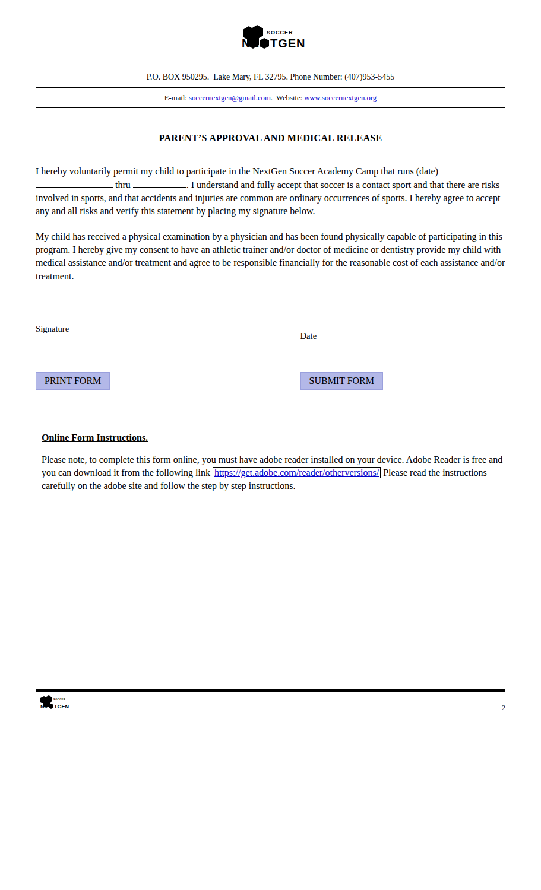SOCCER NE TGEN
P.O. BOX 950295. Lake Mary, FL 32795. Phone Number: (407)953-5455
E-mail: soccernextgen@gmail.com. Website: www.soccernextgen.org
PARENT’S APPROVAL AND MEDICAL RELEASE
I hereby voluntarily permit my child to participate in the NextGen Soccer Academy Camp that runs (date) thru . I understand and fully accept that soccer is a contact sport and that there are risks involved in sports, and that accidents and injuries are common are ordinary occurrences of sports. I hereby agree to accept any and all risks and verify this statement by placing my signature below.
My child has received a physical examination by a physician and has been found physically capable of participating in this program. I hereby give my consent to have an athletic trainer and/or doctor of medicine or dentistry provide my child with medical assistance and/or treatment and agree to be responsible financially for the reasonable cost of each assistance and/or treatment.
| Signature | Date |
| PRINT FORM | SUBMIT FORM |
Online Form Instructions.
Please note, to complete this form online, you must have adobe reader installed on your device. Adobe Reader is free and you can download it from the following link https://get.adobe.com/reader/otherversions/ Please read the instructions carefully on the adobe site and follow the step by step instructions.
SOCCER NE TGEN
2